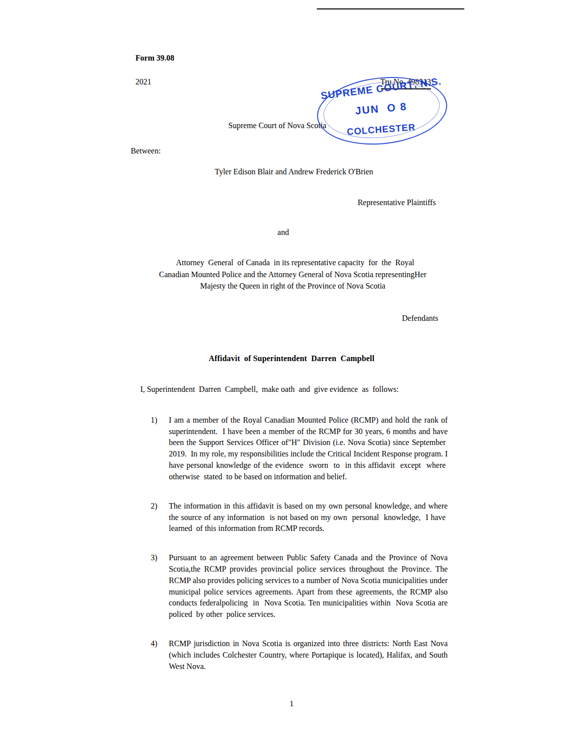Form 39.08
2021 Tru No. 498513
SUPREME COURT, N. S.
JUN O 8
COLCHESTER
Supreme Court of Nova Scotia
Between:
Tyler Edison Blair and Andrew Frederick O'Brien
Representative Plaintiffs
and
Attorney General of Canada in its representative capacity for the Royal
Canadian Mounted Police and the Attorney General of Nova Scotia representingHer
Majesty the Queen in right of the Province of Nova Scotia
Defendants
Affidavit of Superintendent Darren Campbell
I, Superintendent Darren Campbell, make oath and give evidence as follows:
I am a member of the Royal Canadian Mounted Police (RCMP) and hold the rank of superintendent. I have been a member of the RCMP for 30 years, 6 months and have been the Support Services Officer of"H" Division (i.e. Nova Scotia) since September 2019. In my role, my responsibilities include the Critical Incident Response program. I have personal knowledge of the evidence sworn to in this affidavit except where otherwise stated to be based on information and belief.
The information in this affidavit is based on my own personal knowledge, and where the source of any information is not based on my own personal knowledge, I have learned of this information from RCMP records.
Pursuant to an agreement between Public Safety Canada and the Province of Nova Scotia,the RCMP provides provincial police services throughout the Province. The RCMP also provides policing services to a number of Nova Scotia municipalities under municipal police services agreements. Apart from these agreements, the RCMP also conducts federalpolicing in Nova Scotia. Ten municipalities within Nova Scotia are policed by other police services.
RCMP jurisdiction in Nova Scotia is organized into three districts: North East Nova (which includes Colchester Country, where Portapique is located), Halifax, and South West Nova.
1